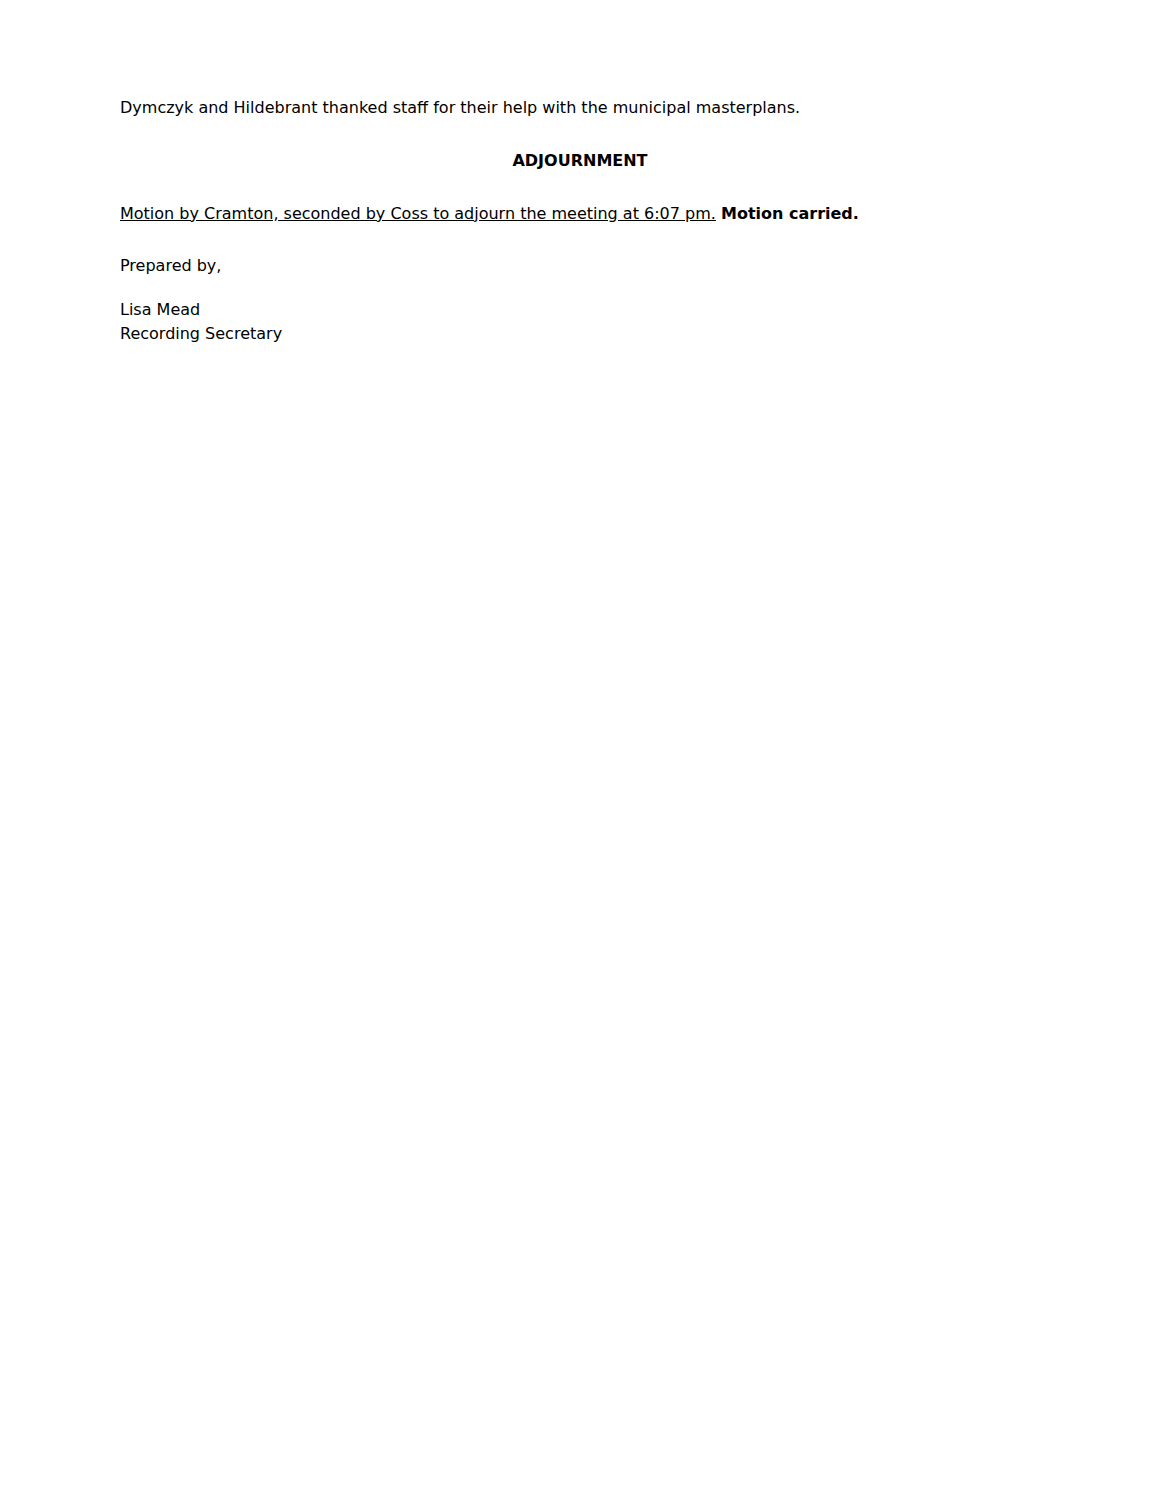Dymczyk and Hildebrant thanked staff for their help with the municipal masterplans.
ADJOURNMENT
Motion by Cramton, seconded by Coss to adjourn the meeting at 6:07 pm. Motion carried.
Prepared by,
Lisa Mead
Recording Secretary